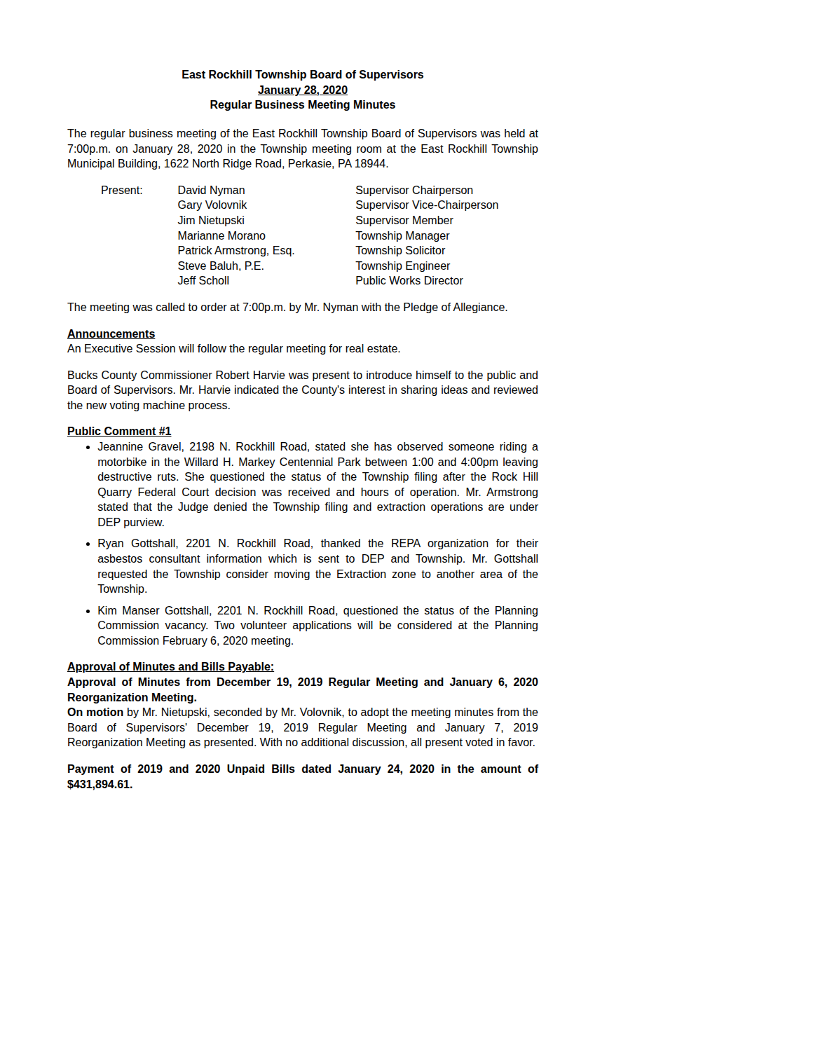East Rockhill Township Board of Supervisors
January 28, 2020
Regular Business Meeting Minutes
The regular business meeting of the East Rockhill Township Board of Supervisors was held at 7:00p.m. on January 28, 2020 in the Township meeting room at the East Rockhill Township Municipal Building, 1622 North Ridge Road, Perkasie, PA 18944.
| Present: | David Nyman | Supervisor Chairperson |
| | Gary Volovnik | Supervisor Vice-Chairperson |
| | Jim Nietupski | Supervisor Member |
| | Marianne Morano | Township Manager |
| | Patrick Armstrong, Esq. | Township Solicitor |
| | Steve Baluh, P.E. | Township Engineer |
| | Jeff Scholl | Public Works Director |
The meeting was called to order at 7:00p.m. by Mr. Nyman with the Pledge of Allegiance.
Announcements
An Executive Session will follow the regular meeting for real estate.
Bucks County Commissioner Robert Harvie was present to introduce himself to the public and Board of Supervisors. Mr. Harvie indicated the County's interest in sharing ideas and reviewed the new voting machine process.
Public Comment #1
Jeannine Gravel, 2198 N. Rockhill Road, stated she has observed someone riding a motorbike in the Willard H. Markey Centennial Park between 1:00 and 4:00pm leaving destructive ruts. She questioned the status of the Township filing after the Rock Hill Quarry Federal Court decision was received and hours of operation. Mr. Armstrong stated that the Judge denied the Township filing and extraction operations are under DEP purview.
Ryan Gottshall, 2201 N. Rockhill Road, thanked the REPA organization for their asbestos consultant information which is sent to DEP and Township. Mr. Gottshall requested the Township consider moving the Extraction zone to another area of the Township.
Kim Manser Gottshall, 2201 N. Rockhill Road, questioned the status of the Planning Commission vacancy. Two volunteer applications will be considered at the Planning Commission February 6, 2020 meeting.
Approval of Minutes and Bills Payable:
Approval of Minutes from December 19, 2019 Regular Meeting and January 6, 2020 Reorganization Meeting.
On motion by Mr. Nietupski, seconded by Mr. Volovnik, to adopt the meeting minutes from the Board of Supervisors' December 19, 2019 Regular Meeting and January 7, 2019 Reorganization Meeting as presented. With no additional discussion, all present voted in favor.
Payment of 2019 and 2020 Unpaid Bills dated January 24, 2020 in the amount of $431,894.61.